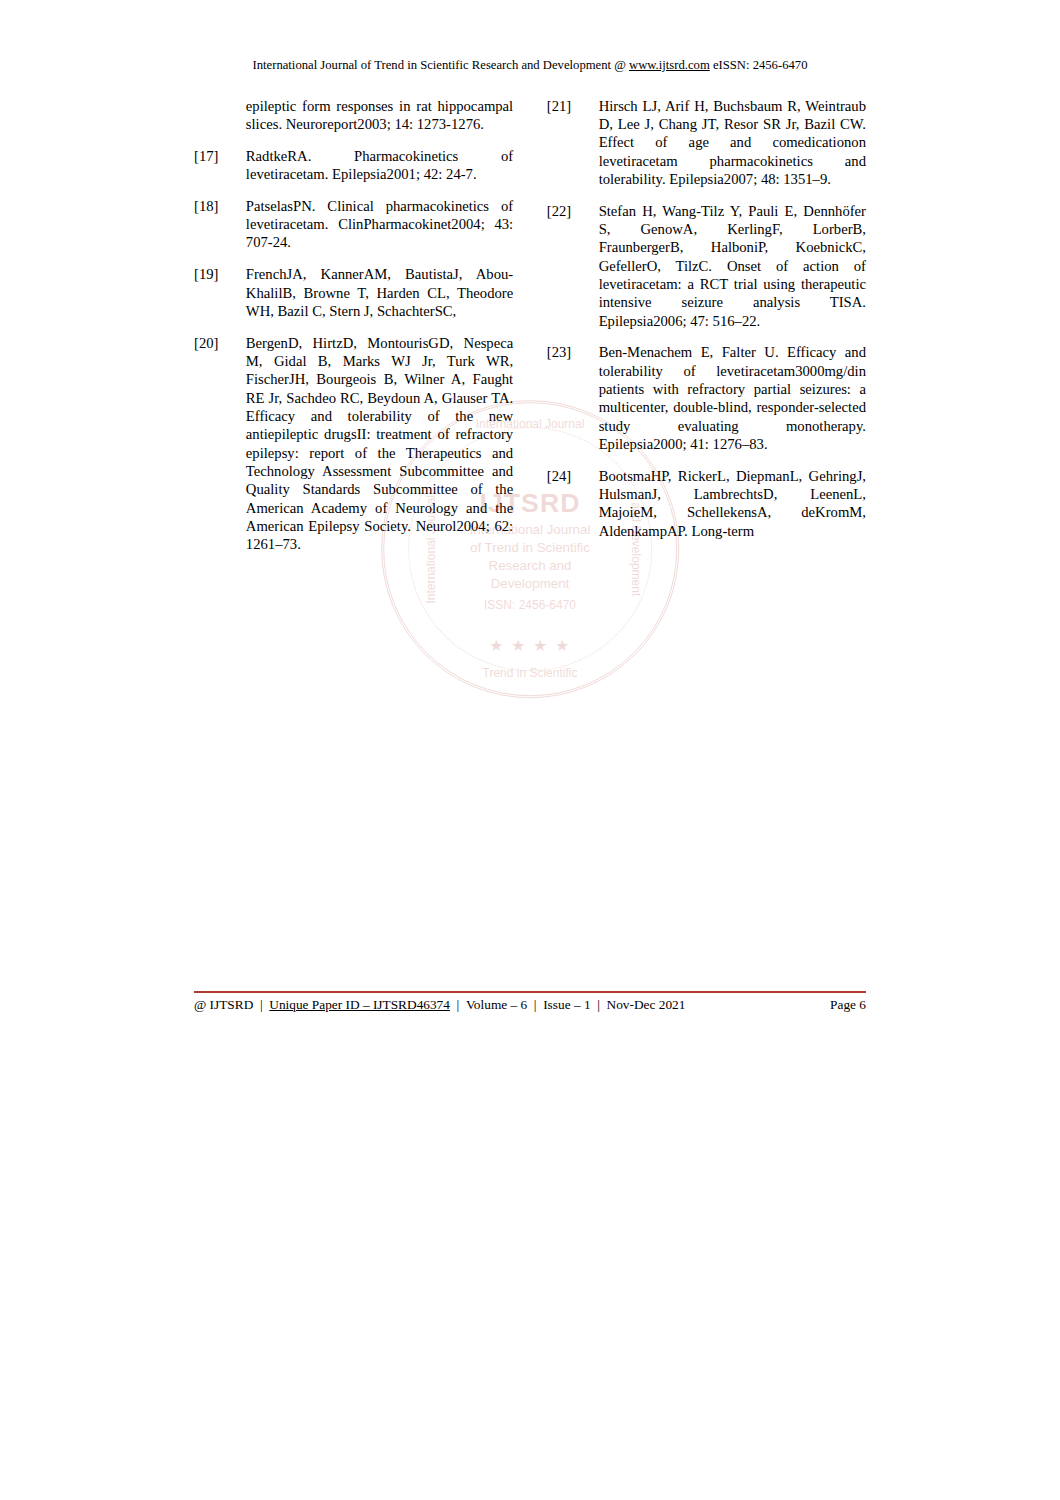International Journal of Trend in Scientific Research and Development @ www.ijtsrd.com eISSN: 2456-6470
International Journal
International Journal
and Development
IJTSRD
International Journal
of Trend in Scientific
Research and
Development
ISSN: 2456-6470
★ ★ ★ ★
Trend in Scientific
epileptic form responses in rat hippocampal slices. Neuroreport2003; 14: 1273-1276.
[17]
RadtkeRA. Pharmacokinetics of levetiracetam. Epilepsia2001; 42: 24-7.
[18]
PatselasPN. Clinical pharmacokinetics of levetiracetam. ClinPharmacokinet2004; 43: 707-24.
[19]
FrenchJA, KannerAM, BautistaJ, Abou-KhalilB, Browne T, Harden CL, Theodore WH, Bazil C, Stern J, SchachterSC,
[20]
BergenD, HirtzD, MontourisGD, Nespeca M, Gidal B, Marks WJ Jr, Turk WR, FischerJH, Bourgeois B, Wilner A, Faught RE Jr, Sachdeo RC, Beydoun A, Glauser TA. Efficacy and tolerability of the new antiepileptic drugsII: treatment of refractory epilepsy: report of the Therapeutics and Technology Assessment Subcommittee and Quality Standards Subcommittee of the American Academy of Neurology and the American Epilepsy Society. Neurol2004; 62: 1261–73.
[21]
Hirsch LJ, Arif H, Buchsbaum R, Weintraub D, Lee J, Chang JT, Resor SR Jr, Bazil CW. Effect of age and comedicationon levetiracetam pharmacokinetics and tolerability. Epilepsia2007; 48: 1351–9.
[22]
Stefan H, Wang-Tilz Y, Pauli E, Dennhöfer S, GenowA, KerlingF, LorberB, FraunbergerB, HalboniP, KoebnickC, GefellerO, TilzC. Onset of action of levetiracetam: a RCT trial using therapeutic intensive seizure analysis TISA. Epilepsia2006; 47: 516–22.
[23]
Ben-Menachem E, Falter U. Efficacy and tolerability of levetiracetam3000mg/din patients with refractory partial seizures: a multicenter, double-blind, responder-selected study evaluating monotherapy. Epilepsia2000; 41: 1276–83.
[24]
BootsmaHP, RickerL, DiepmanL, GehringJ, HulsmanJ, LambrechtsD, LeenenL, MajoieM, SchellekensA, deKromM, AldenkampAP. Long-term
@ IJTSRD | Unique Paper ID – IJTSRD46374 | Volume – 6 | Issue – 1 | Nov-Dec 2021
Page 6